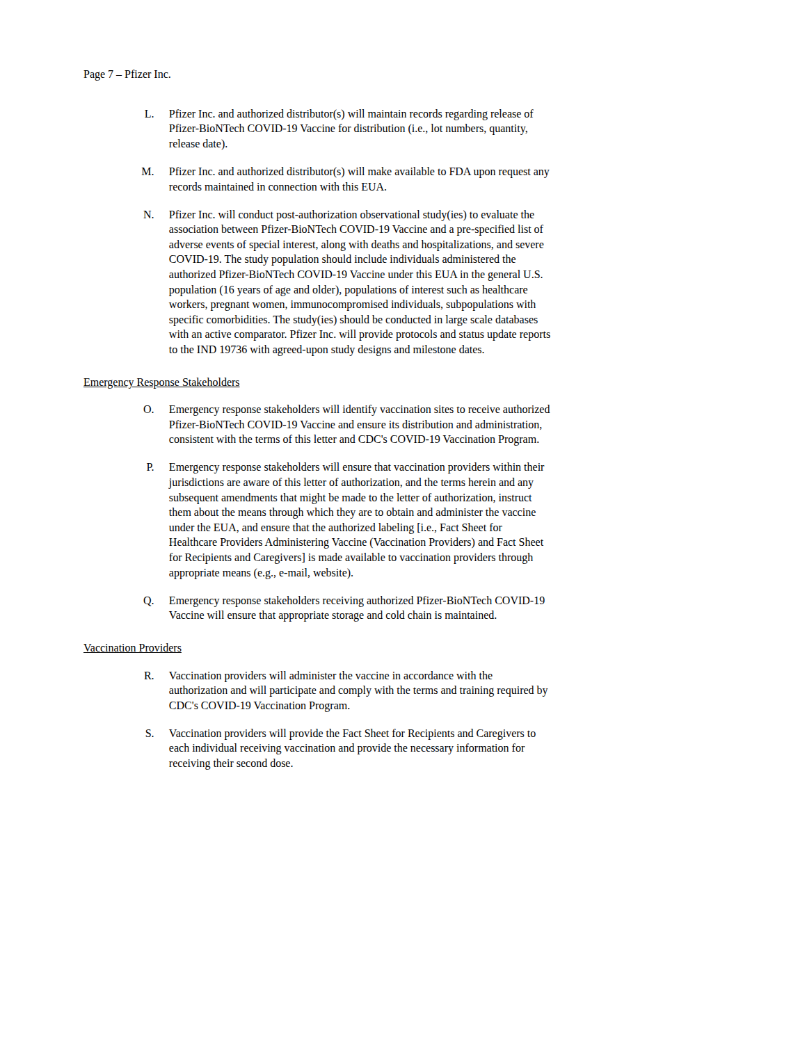Page 7 – Pfizer Inc.
Pfizer Inc. and authorized distributor(s) will maintain records regarding release of Pfizer-BioNTech COVID-19 Vaccine for distribution (i.e., lot numbers, quantity, release date).
Pfizer Inc. and authorized distributor(s) will make available to FDA upon request any records maintained in connection with this EUA.
Pfizer Inc. will conduct post-authorization observational study(ies) to evaluate the association between Pfizer-BioNTech COVID-19 Vaccine and a pre-specified list of adverse events of special interest, along with deaths and hospitalizations, and severe COVID-19. The study population should include individuals administered the authorized Pfizer-BioNTech COVID-19 Vaccine under this EUA in the general U.S. population (16 years of age and older), populations of interest such as healthcare workers, pregnant women, immunocompromised individuals, subpopulations with specific comorbidities. The study(ies) should be conducted in large scale databases with an active comparator. Pfizer Inc. will provide protocols and status update reports to the IND 19736 with agreed-upon study designs and milestone dates.
Emergency Response Stakeholders
Emergency response stakeholders will identify vaccination sites to receive authorized Pfizer-BioNTech COVID-19 Vaccine and ensure its distribution and administration, consistent with the terms of this letter and CDC's COVID-19 Vaccination Program.
Emergency response stakeholders will ensure that vaccination providers within their jurisdictions are aware of this letter of authorization, and the terms herein and any subsequent amendments that might be made to the letter of authorization, instruct them about the means through which they are to obtain and administer the vaccine under the EUA, and ensure that the authorized labeling [i.e., Fact Sheet for Healthcare Providers Administering Vaccine (Vaccination Providers) and Fact Sheet for Recipients and Caregivers] is made available to vaccination providers through appropriate means (e.g., e-mail, website).
Emergency response stakeholders receiving authorized Pfizer-BioNTech COVID-19 Vaccine will ensure that appropriate storage and cold chain is maintained.
Vaccination Providers
Vaccination providers will administer the vaccine in accordance with the authorization and will participate and comply with the terms and training required by CDC's COVID-19 Vaccination Program.
Vaccination providers will provide the Fact Sheet for Recipients and Caregivers to each individual receiving vaccination and provide the necessary information for receiving their second dose.